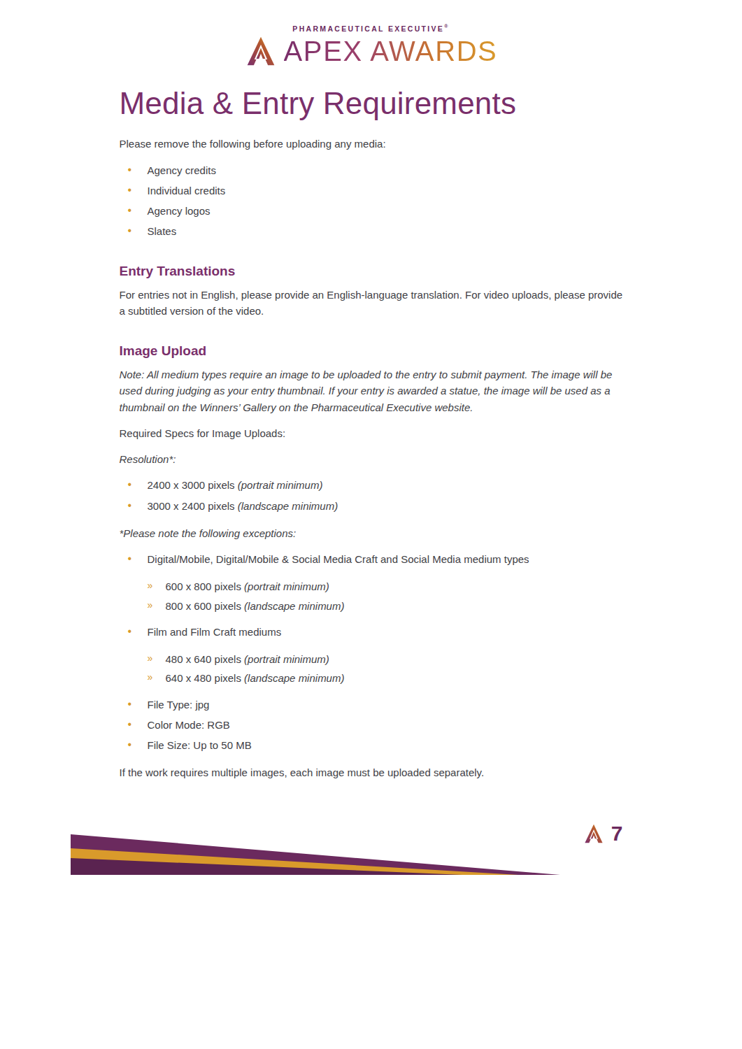PHARMACEUTICAL EXECUTIVE®
APEX AWARDS
Media & Entry Requirements
Please remove the following before uploading any media:
Agency credits
Individual credits
Agency logos
Slates
Entry Translations
For entries not in English, please provide an English-language translation. For video uploads, please provide a subtitled version of the video.
Image Upload
Note: All medium types require an image to be uploaded to the entry to submit payment. The image will be used during judging as your entry thumbnail. If your entry is awarded a statue, the image will be used as a thumbnail on the Winners’ Gallery on the Pharmaceutical Executive website.
Required Specs for Image Uploads:
Resolution*:
2400 x 3000 pixels (portrait minimum)
3000 x 2400 pixels (landscape minimum)
*Please note the following exceptions:
Digital/Mobile, Digital/Mobile & Social Media Craft and Social Media medium types
600 x 800 pixels (portrait minimum)
800 x 600 pixels (landscape minimum)
Film and Film Craft mediums
480 x 640 pixels (portrait minimum)
640 x 480 pixels (landscape minimum)
File Type: jpg
Color Mode: RGB
File Size: Up to 50 MB
If the work requires multiple images, each image must be uploaded separately.
7